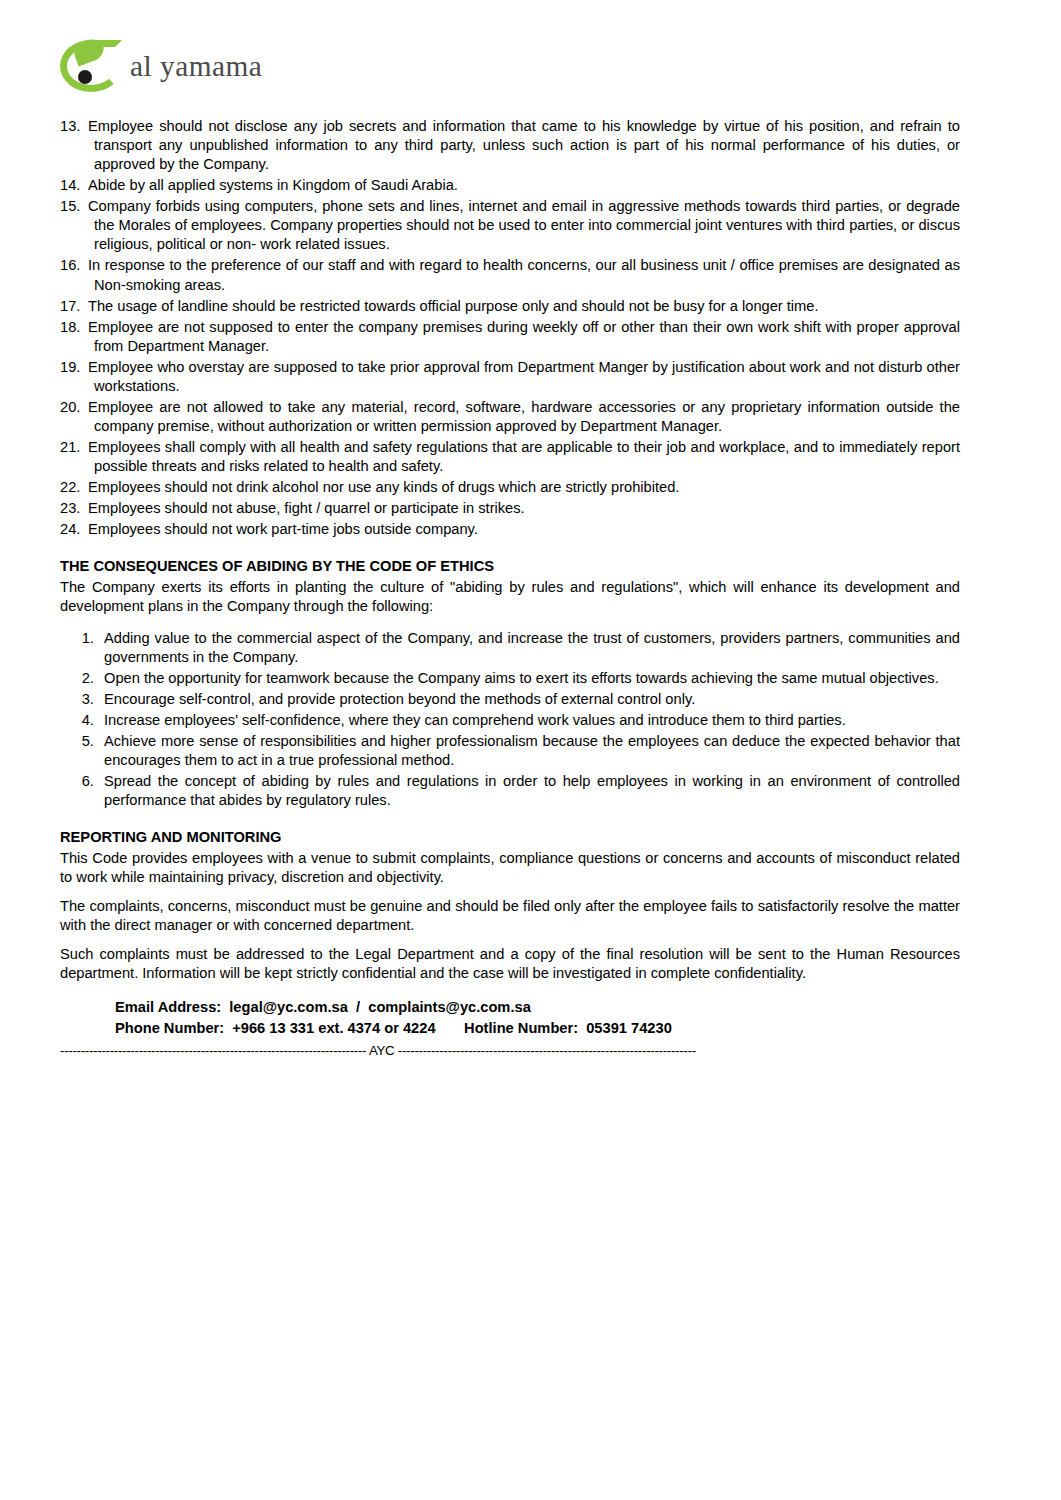al yamama
Employee should not disclose any job secrets and information that came to his knowledge by virtue of his position, and refrain to transport any unpublished information to any third party, unless such action is part of his normal performance of his duties, or approved by the Company.
Abide by all applied systems in Kingdom of Saudi Arabia.
Company forbids using computers, phone sets and lines, internet and email in aggressive methods towards third parties, or degrade the Morales of employees. Company properties should not be used to enter into commercial joint ventures with third parties, or discus religious, political or non- work related issues.
In response to the preference of our staff and with regard to health concerns, our all business unit / office premises are designated as Non-smoking areas.
The usage of landline should be restricted towards official purpose only and should not be busy for a longer time.
Employee are not supposed to enter the company premises during weekly off or other than their own work shift with proper approval from Department Manager.
Employee who overstay are supposed to take prior approval from Department Manger by justification about work and not disturb other workstations.
Employee are not allowed to take any material, record, software, hardware accessories or any proprietary information outside the company premise, without authorization or written permission approved by Department Manager.
Employees shall comply with all health and safety regulations that are applicable to their job and workplace, and to immediately report possible threats and risks related to health and safety.
Employees should not drink alcohol nor use any kinds of drugs which are strictly prohibited.
Employees should not abuse, fight / quarrel or participate in strikes.
Employees should not work part-time jobs outside company.
The Consequences of Abiding by the Code of Ethics
The Company exerts its efforts in planting the culture of "abiding by rules and regulations", which will enhance its development and development plans in the Company through the following:
Adding value to the commercial aspect of the Company, and increase the trust of customers, providers partners, communities and governments in the Company.
Open the opportunity for teamwork because the Company aims to exert its efforts towards achieving the same mutual objectives.
Encourage self-control, and provide protection beyond the methods of external control only.
Increase employees' self-confidence, where they can comprehend work values and introduce them to third parties.
Achieve more sense of responsibilities and higher professionalism because the employees can deduce the expected behavior that encourages them to act in a true professional method.
Spread the concept of abiding by rules and regulations in order to help employees in working in an environment of controlled performance that abides by regulatory rules.
Reporting and Monitoring
This Code provides employees with a venue to submit complaints, compliance questions or concerns and accounts of misconduct related to work while maintaining privacy, discretion and objectivity.
The complaints, concerns, misconduct must be genuine and should be filed only after the employee fails to satisfactorily resolve the matter with the direct manager or with concerned department.
Such complaints must be addressed to the Legal Department and a copy of the final resolution will be sent to the Human Resources department. Information will be kept strictly confidential and the case will be investigated in complete confidentiality.
Email Address: legal@yc.com.sa / complaints@yc.com.sa
Phone Number: +966 13 331 ext. 4374 or 4224 Hotline Number: 05391 74230
-------------------------------------------------------------------------- AYC ------------------------------------------------------------------------